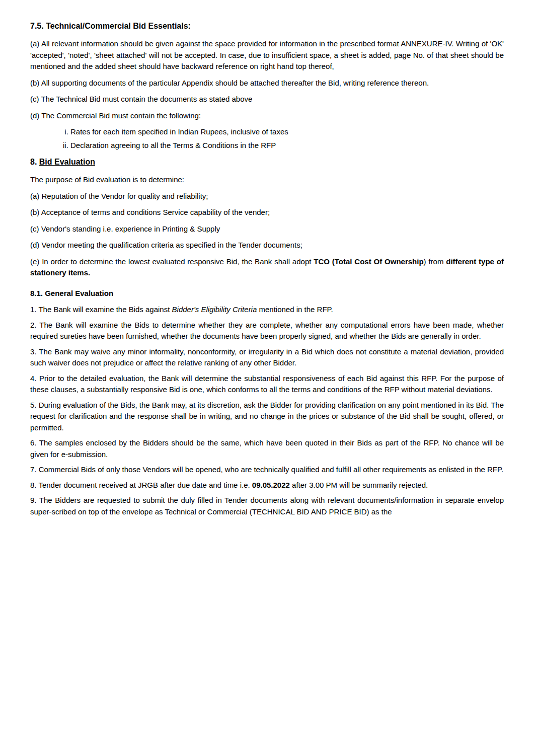7.5. Technical/Commercial Bid Essentials:
(a) All relevant information should be given against the space provided for information in the prescribed format ANNEXURE-IV. Writing of 'OK' 'accepted', 'noted', 'sheet attached' will not be accepted. In case, due to insufficient space, a sheet is added, page No. of that sheet should be mentioned and the added sheet should have backward reference on right hand top thereof,
(b) All supporting documents of the particular Appendix should be attached thereafter the Bid, writing reference thereon.
(c) The Technical Bid must contain the documents as stated above
(d) The Commercial Bid must contain the following:
Rates for each item specified in Indian Rupees, inclusive of taxes
Declaration agreeing to all the Terms & Conditions in the RFP
8. Bid Evaluation
The purpose of Bid evaluation is to determine:
(a) Reputation of the Vendor for quality and reliability;
(b) Acceptance of terms and conditions Service capability of the vender;
(c) Vendor's standing i.e. experience in Printing & Supply
(d) Vendor meeting the qualification criteria as specified in the Tender documents;
(e) In order to determine the lowest evaluated responsive Bid, the Bank shall adopt TCO (Total Cost Of Ownership) from different type of stationery items.
8.1. General Evaluation
1. The Bank will examine the Bids against Bidder's Eligibility Criteria mentioned in the RFP.
2. The Bank will examine the Bids to determine whether they are complete, whether any computational errors have been made, whether required sureties have been furnished, whether the documents have been properly signed, and whether the Bids are generally in order.
3. The Bank may waive any minor informality, nonconformity, or irregularity in a Bid which does not constitute a material deviation, provided such waiver does not prejudice or affect the relative ranking of any other Bidder.
4. Prior to the detailed evaluation, the Bank will determine the substantial responsiveness of each Bid against this RFP. For the purpose of these clauses, a substantially responsive Bid is one, which conforms to all the terms and conditions of the RFP without material deviations.
5. During evaluation of the Bids, the Bank may, at its discretion, ask the Bidder for providing clarification on any point mentioned in its Bid. The request for clarification and the response shall be in writing, and no change in the prices or substance of the Bid shall be sought, offered, or permitted.
6. The samples enclosed by the Bidders should be the same, which have been quoted in their Bids as part of the RFP. No chance will be given for e-submission.
7. Commercial Bids of only those Vendors will be opened, who are technically qualified and fulfill all other requirements as enlisted in the RFP.
8. Tender document received at JRGB after due date and time i.e. 09.05.2022 after 3.00 PM will be summarily rejected.
9. The Bidders are requested to submit the duly filled in Tender documents along with relevant documents/information in separate envelop super-scribed on top of the envelope as Technical or Commercial (TECHNICAL BID AND PRICE BID) as the